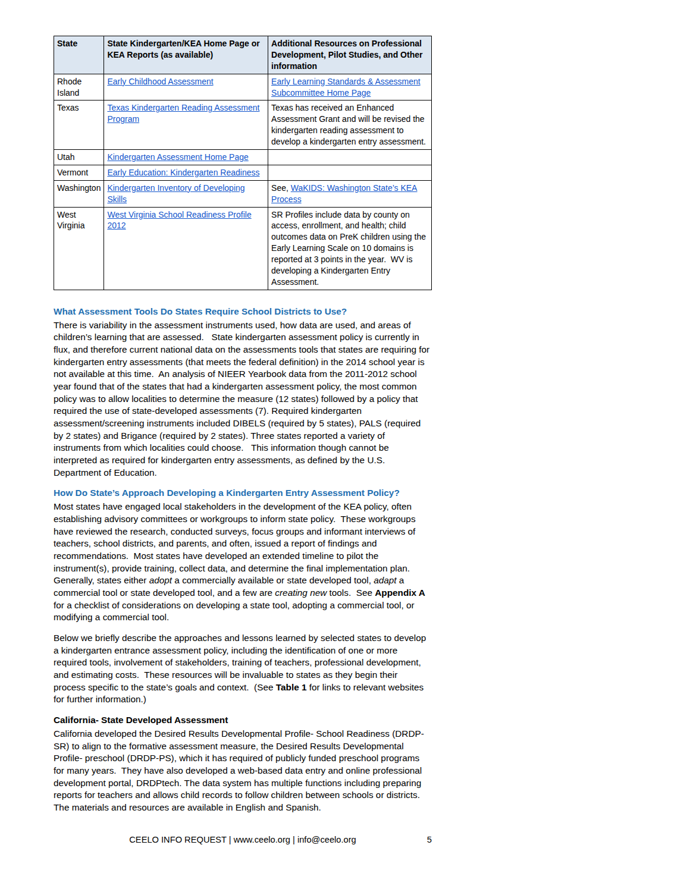| State | State Kindergarten/KEA Home Page or KEA Reports (as available) | Additional Resources on Professional Development, Pilot Studies, and Other information |
| --- | --- | --- |
| Rhode Island | Early Childhood Assessment | Early Learning Standards & Assessment Subcommittee Home Page |
| Texas | Texas Kindergarten Reading Assessment Program | Texas has received an Enhanced Assessment Grant and will be revised the kindergarten reading assessment to develop a kindergarten entry assessment. |
| Utah | Kindergarten Assessment Home Page | |
| Vermont | Early Education: Kindergarten Readiness | |
| Washington | Kindergarten Inventory of Developing Skills | See, WaKIDS: Washington State’s KEA Process |
| West Virginia | West Virginia School Readiness Profile 2012 | SR Profiles include data by county on access, enrollment, and health; child outcomes data on PreK children using the Early Learning Scale on 10 domains is reported at 3 points in the year. WV is developing a Kindergarten Entry Assessment. |
What Assessment Tools Do States Require School Districts to Use?
There is variability in the assessment instruments used, how data are used, and areas of children’s learning that are assessed. State kindergarten assessment policy is currently in flux, and therefore current national data on the assessments tools that states are requiring for kindergarten entry assessments (that meets the federal definition) in the 2014 school year is not available at this time. An analysis of NIEER Yearbook data from the 2011-2012 school year found that of the states that had a kindergarten assessment policy, the most common policy was to allow localities to determine the measure (12 states) followed by a policy that required the use of state-developed assessments (7). Required kindergarten assessment/screening instruments included DIBELS (required by 5 states), PALS (required by 2 states) and Brigance (required by 2 states). Three states reported a variety of instruments from which localities could choose. This information though cannot be interpreted as required for kindergarten entry assessments, as defined by the U.S. Department of Education.
How Do State’s Approach Developing a Kindergarten Entry Assessment Policy?
Most states have engaged local stakeholders in the development of the KEA policy, often establishing advisory committees or workgroups to inform state policy. These workgroups have reviewed the research, conducted surveys, focus groups and informant interviews of teachers, school districts, and parents, and often, issued a report of findings and recommendations. Most states have developed an extended timeline to pilot the instrument(s), provide training, collect data, and determine the final implementation plan. Generally, states either adopt a commercially available or state developed tool, adapt a commercial tool or state developed tool, and a few are creating new tools. See Appendix A for a checklist of considerations on developing a state tool, adopting a commercial tool, or modifying a commercial tool.
Below we briefly describe the approaches and lessons learned by selected states to develop a kindergarten entrance assessment policy, including the identification of one or more required tools, involvement of stakeholders, training of teachers, professional development, and estimating costs. These resources will be invaluable to states as they begin their process specific to the state’s goals and context. (See Table 1 for links to relevant websites for further information.)
California- State Developed Assessment
California developed the Desired Results Developmental Profile- School Readiness (DRDP-SR) to align to the formative assessment measure, the Desired Results Developmental Profile- preschool (DRDP-PS), which it has required of publicly funded preschool programs for many years. They have also developed a web-based data entry and online professional development portal, DRDPtech. The data system has multiple functions including preparing reports for teachers and allows child records to follow children between schools or districts. The materials and resources are available in English and Spanish.
CEELO INFO REQUEST | www.ceelo.org | info@ceelo.org 5